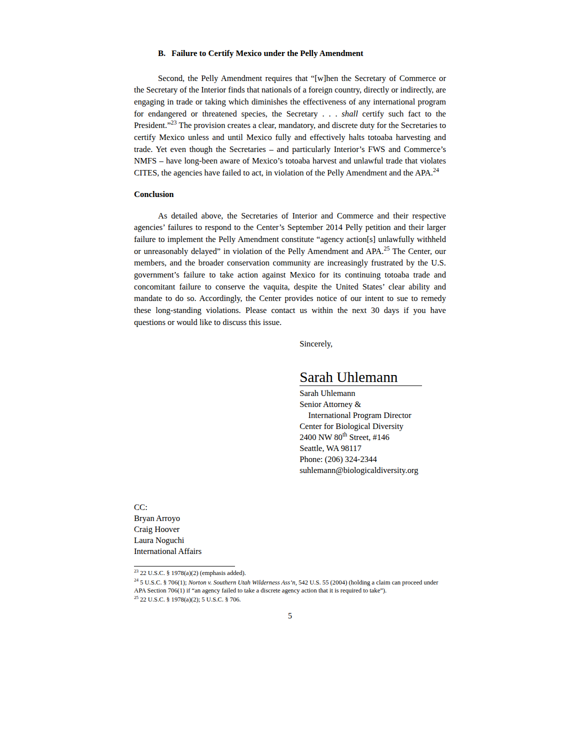B. Failure to Certify Mexico under the Pelly Amendment
Second, the Pelly Amendment requires that “[w]hen the Secretary of Commerce or the Secretary of the Interior finds that nationals of a foreign country, directly or indirectly, are engaging in trade or taking which diminishes the effectiveness of any international program for endangered or threatened species, the Secretary . . . shall certify such fact to the President.”23 The provision creates a clear, mandatory, and discrete duty for the Secretaries to certify Mexico unless and until Mexico fully and effectively halts totoaba harvesting and trade. Yet even though the Secretaries – and particularly Interior’s FWS and Commerce’s NMFS – have long-been aware of Mexico’s totoaba harvest and unlawful trade that violates CITES, the agencies have failed to act, in violation of the Pelly Amendment and the APA.24
Conclusion
As detailed above, the Secretaries of Interior and Commerce and their respective agencies’ failures to respond to the Center’s September 2014 Pelly petition and their larger failure to implement the Pelly Amendment constitute “agency action[s] unlawfully withheld or unreasonably delayed” in violation of the Pelly Amendment and APA.25 The Center, our members, and the broader conservation community are increasingly frustrated by the U.S. government’s failure to take action against Mexico for its continuing totoaba trade and concomitant failure to conserve the vaquita, despite the United States’ clear ability and mandate to do so. Accordingly, the Center provides notice of our intent to sue to remedy these long-standing violations. Please contact us within the next 30 days if you have questions or would like to discuss this issue.
Sincerely,
Sarah Uhlemann
Sarah Uhlemann
Senior Attorney &
International Program Director
Center for Biological Diversity
2400 NW 80th Street, #146
Seattle, WA 98117
Phone: (206) 324-2344
suhlemann@biologicaldiversity.org
CC:
Bryan Arroyo
Craig Hoover
Laura Noguchi
International Affairs
2322 U.S.C. § 1978(a)(2) (emphasis added).
245 U.S.C. § 706(1); Norton v. Southern Utah Wilderness Ass’n, 542 U.S. 55 (2004) (holding a claim can proceed under APA Section 706(1) if “an agency failed to take a discrete agency action that it is required to take”).
2522 U.S.C. § 1978(a)(2); 5 U.S.C. § 706.
5